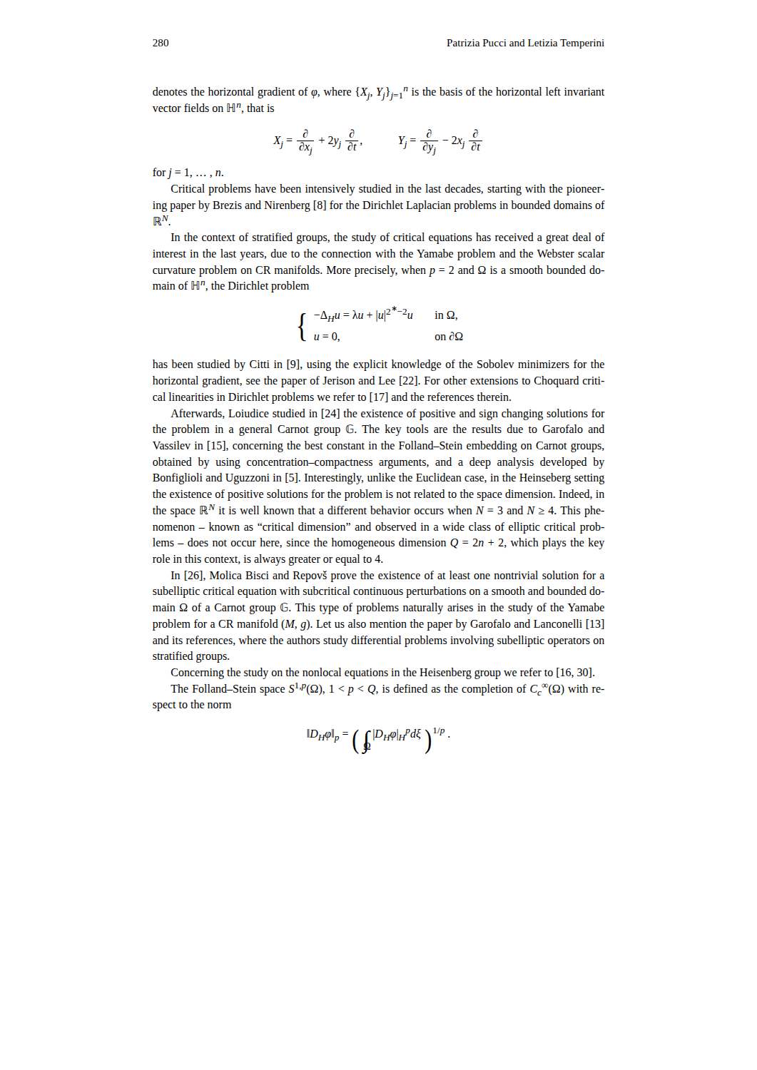280 Patrizia Pucci and Letizia Temperini
denotes the horizontal gradient of φ, where {Xj, Yj}j=1n is the basis of the horizontal left invariant vector fields on ℍn, that is
Xj = ∂∂xj + 2yj ∂∂t, Yj = ∂∂yj − 2xj ∂∂t
for j = 1, … , n.
Critical problems have been intensively studied in the last decades, starting with the pioneering paper by Brezis and Nirenberg [8] for the Dirichlet Laplacian problems in bounded domains of ℝN.
In the context of stratified groups, the study of critical equations has received a great deal of interest in the last years, due to the connection with the Yamabe problem and the Webster scalar curvature problem on CR manifolds. More precisely, when p = 2 and Ω is a smooth bounded domain of ℍn, the Dirichlet problem
{ −ΔHu = λu + |u|2∗−2u in Ω, u = 0, on ∂Ω
has been studied by Citti in [9], using the explicit knowledge of the Sobolev minimizers for the horizontal gradient, see the paper of Jerison and Lee [22]. For other extensions to Choquard critical linearities in Dirichlet problems we refer to [17] and the references therein.
Afterwards, Loiudice studied in [24] the existence of positive and sign changing solutions for the problem in a general Carnot group 𝔾. The key tools are the results due to Garofalo and Vassilev in [15], concerning the best constant in the Folland–Stein embedding on Carnot groups, obtained by using concentration–compactness arguments, and a deep analysis developed by Bonfiglioli and Uguzzoni in [5]. Interestingly, unlike the Euclidean case, in the Heinseberg setting the existence of positive solutions for the problem is not related to the space dimension. Indeed, in the space ℝN it is well known that a different behavior occurs when N = 3 and N ≥ 4. This phenomenon – known as “critical dimension” and observed in a wide class of elliptic critical problems – does not occur here, since the homogeneous dimension Q = 2n + 2, which plays the key role in this context, is always greater or equal to 4.
In [26], Molica Bisci and Repovš prove the existence of at least one nontrivial solution for a subelliptic critical equation with subcritical continuous perturbations on a smooth and bounded domain Ω of a Carnot group 𝔾. This type of problems naturally arises in the study of the Yamabe problem for a CR manifold (M, g). Let us also mention the paper by Garofalo and Lanconelli [13] and its references, where the authors study differential problems involving subelliptic operators on stratified groups.
Concerning the study on the nonlocal equations in the Heisenberg group we refer to [16, 30].
The Folland–Stein space S1,p(Ω), 1 < p < Q, is defined as the completion of Cc∞(Ω) with respect to the norm
‖DH φ‖p = ( ∫Ω |DH φ|Hpdξ )1/p .